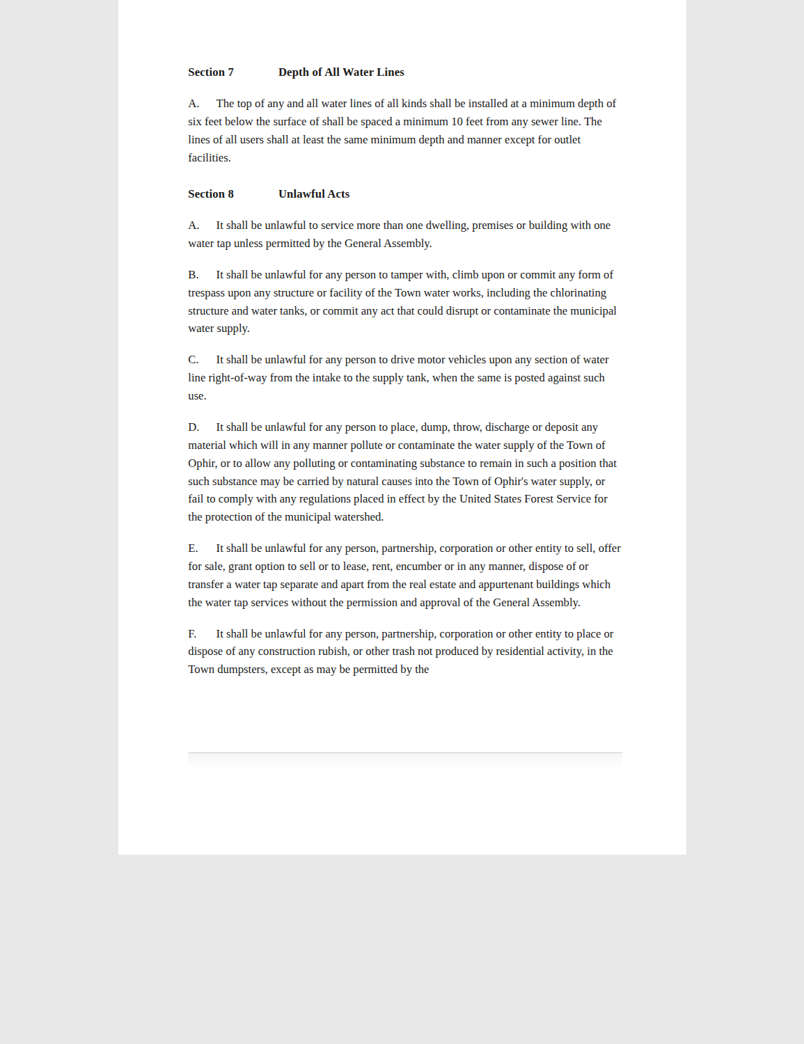Section 7 Depth of All Water Lines
A. The top of any and all water lines of all kinds shall be installed at a minimum depth of six feet below the surface of shall be spaced a minimum 10 feet from any sewer line. The lines of all users shall at least the same minimum depth and manner except for outlet facilities.
Section 8 Unlawful Acts
A. It shall be unlawful to service more than one dwelling, premises or building with one water tap unless permitted by the General Assembly.
B. It shall be unlawful for any person to tamper with, climb upon or commit any form of trespass upon any structure or facility of the Town water works, including the chlorinating structure and water tanks, or commit any act that could disrupt or contaminate the municipal water supply.
C. It shall be unlawful for any person to drive motor vehicles upon any section of water line right-of-way from the intake to the supply tank, when the same is posted against such use.
D. It shall be unlawful for any person to place, dump, throw, discharge or deposit any material which will in any manner pollute or contaminate the water supply of the Town of Ophir, or to allow any polluting or contaminating substance to remain in such a position that such substance may be carried by natural causes into the Town of Ophir's water supply, or fail to comply with any regulations placed in effect by the United States Forest Service for the protection of the municipal watershed.
E. It shall be unlawful for any person, partnership, corporation or other entity to sell, offer for sale, grant option to sell or to lease, rent, encumber or in any manner, dispose of or transfer a water tap separate and apart from the real estate and appurtenant buildings which the water tap services without the permission and approval of the General Assembly.
F. It shall be unlawful for any person, partnership, corporation or other entity to place or dispose of any construction rubish, or other trash not produced by residential activity, in the Town dumpsters, except as may be permitted by the